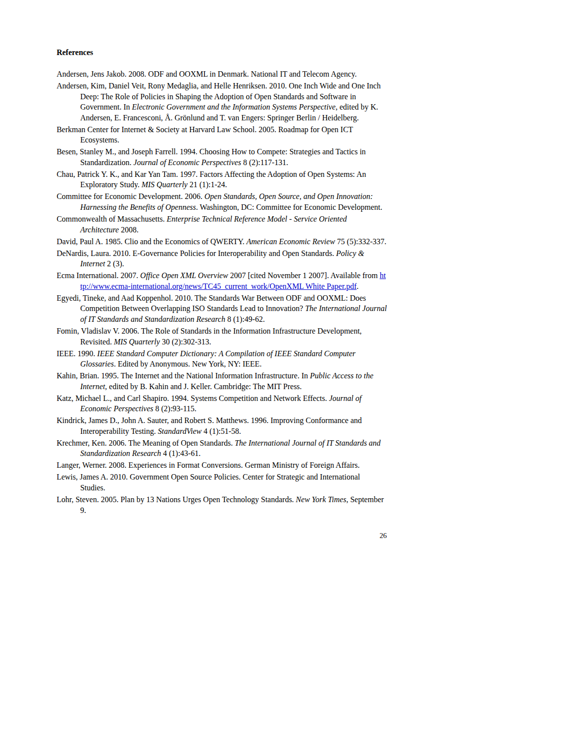References
Andersen, Jens Jakob. 2008. ODF and OOXML in Denmark. National IT and Telecom Agency.
Andersen, Kim, Daniel Veit, Rony Medaglia, and Helle Henriksen. 2010. One Inch Wide and One Inch Deep: The Role of Policies in Shaping the Adoption of Open Standards and Software in Government. In Electronic Government and the Information Systems Perspective, edited by K. Andersen, E. Francesconi, Å. Grönlund and T. van Engers: Springer Berlin / Heidelberg.
Berkman Center for Internet & Society at Harvard Law School. 2005. Roadmap for Open ICT Ecosystems.
Besen, Stanley M., and Joseph Farrell. 1994. Choosing How to Compete: Strategies and Tactics in Standardization. Journal of Economic Perspectives 8 (2):117-131.
Chau, Patrick Y. K., and Kar Yan Tam. 1997. Factors Affecting the Adoption of Open Systems: An Exploratory Study. MIS Quarterly 21 (1):1-24.
Committee for Economic Development. 2006. Open Standards, Open Source, and Open Innovation: Harnessing the Benefits of Openness. Washington, DC: Committee for Economic Development.
Commonwealth of Massachusetts. Enterprise Technical Reference Model - Service Oriented Architecture 2008.
David, Paul A. 1985. Clio and the Economics of QWERTY. American Economic Review 75 (5):332-337.
DeNardis, Laura. 2010. E-Governance Policies for Interoperability and Open Standards. Policy & Internet 2 (3).
Ecma International. 2007. Office Open XML Overview 2007 [cited November 1 2007]. Available from http://www.ecma-international.org/news/TC45_current_work/OpenXML White Paper.pdf.
Egyedi, Tineke, and Aad Koppenhol. 2010. The Standards War Between ODF and OOXML: Does Competition Between Overlapping ISO Standards Lead to Innovation? The International Journal of IT Standards and Standardization Research 8 (1):49-62.
Fomin, Vladislav V. 2006. The Role of Standards in the Information Infrastructure Development, Revisited. MIS Quarterly 30 (2):302-313.
IEEE. 1990. IEEE Standard Computer Dictionary: A Compilation of IEEE Standard Computer Glossaries. Edited by Anonymous. New York, NY: IEEE.
Kahin, Brian. 1995. The Internet and the National Information Infrastructure. In Public Access to the Internet, edited by B. Kahin and J. Keller. Cambridge: The MIT Press.
Katz, Michael L., and Carl Shapiro. 1994. Systems Competition and Network Effects. Journal of Economic Perspectives 8 (2):93-115.
Kindrick, James D., John A. Sauter, and Robert S. Matthews. 1996. Improving Conformance and Interoperability Testing. StandardView 4 (1):51-58.
Krechmer, Ken. 2006. The Meaning of Open Standards. The International Journal of IT Standards and Standardization Research 4 (1):43-61.
Langer, Werner. 2008. Experiences in Format Conversions. German Ministry of Foreign Affairs.
Lewis, James A. 2010. Government Open Source Policies. Center for Strategic and International Studies.
Lohr, Steven. 2005. Plan by 13 Nations Urges Open Technology Standards. New York Times, September 9.
26